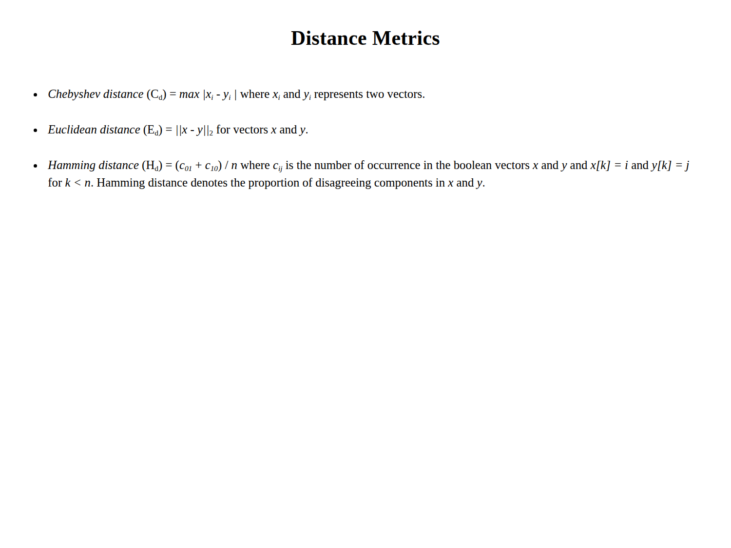Distance Metrics
Chebyshev distance (Cd) = max |xi - yi | where xi and yi represents two vectors.
Euclidean distance (Ed) = ||x - y||2 for vectors x and y.
Hamming distance (Hd) = (c01 + c10) / n where cij is the number of occurrence in the boolean vectors x and y and x[k] = i and y[k] = j for k < n. Hamming distance denotes the proportion of disagreeing components in x and y.